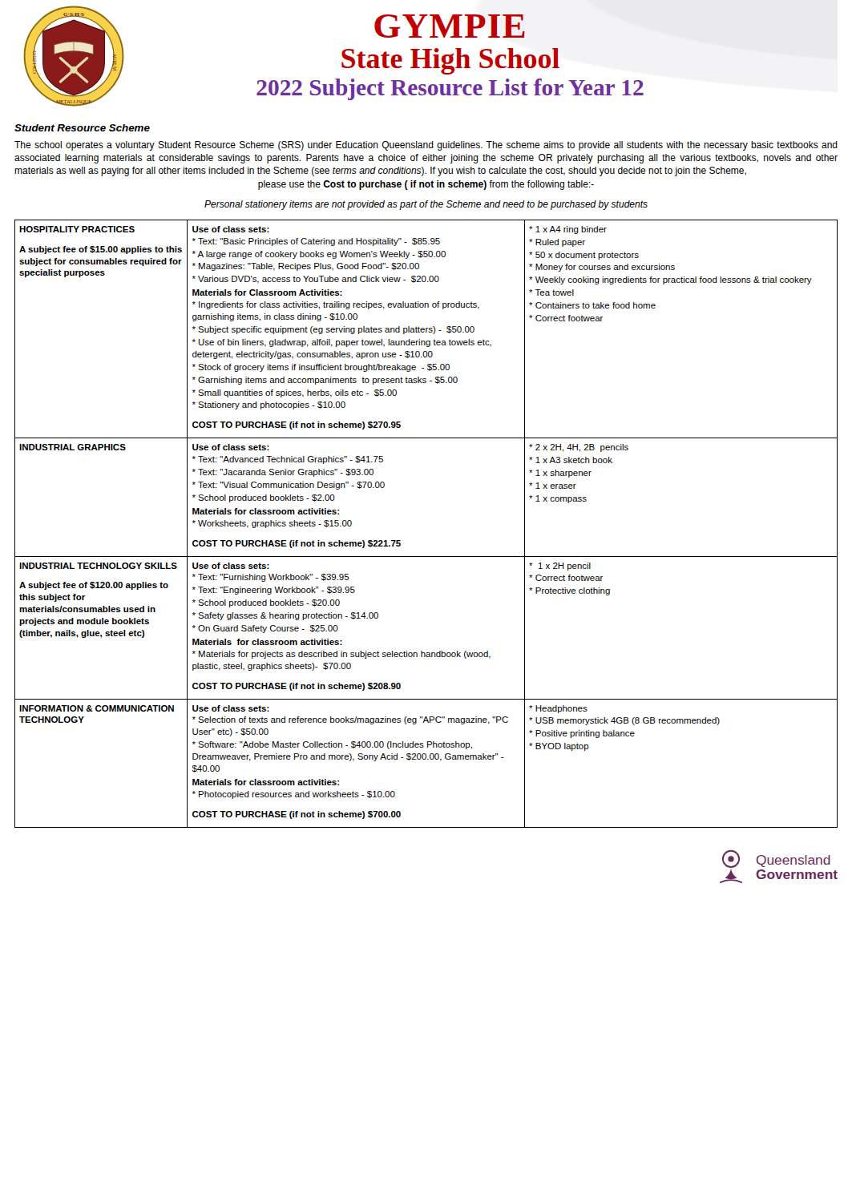G·S·H·S METALLISQUE COLLEGIO AURUM
GYMPIE
State High School
2022 Subject Resource List for Year 12
Student Resource Scheme
The school operates a voluntary Student Resource Scheme (SRS) under Education Queensland guidelines. The scheme aims to provide all students with the necessary basic textbooks and associated learning materials at considerable savings to parents. Parents have a choice of either joining the scheme OR privately purchasing all the various textbooks, novels and other materials as well as paying for all other items included in the Scheme (see terms and conditions). If you wish to calculate the cost, should you decide not to join the Scheme, please use the Cost to purchase ( if not in scheme) from the following table:-
Personal stationery items are not provided as part of the Scheme and need to be purchased by students
| Hospitality Practices A subject fee of $15.00 applies to this subject for consumables required for specialist purposes | Use of class sets: Text: "Basic Principles of Catering and Hospitality" - $85.95 A large range of cookery books eg Women's Weekly - $50.00 Magazines: "Table, Recipes Plus, Good Food"- $20.00 Various DVD's, access to YouTube and Click view - $20.00 Materials for Classroom Activities: Ingredients for class activities, trailing recipes, evaluation of products, garnishing items, in class dining - $10.00 Subject specific equipment (eg serving plates and platters) - $50.00 Use of bin liners, gladwrap, alfoil, paper towel, laundering tea towels etc, detergent, electricity/gas, consumables, apron use - $10.00 Stock of grocery items if insufficient brought/breakage - $5.00 Garnishing items and accompaniments to present tasks - $5.00 Small quantities of spices, herbs, oils etc - $5.00 Stationery and photocopies - $10.00 COST TO PURCHASE (if not in scheme) $270.95 | 1 x A4 ring binder Ruled paper 50 x document protectors Money for courses and excursions Weekly cooking ingredients for practical food lessons & trial cookery Tea towel Containers to take food home Correct footwear |
| Industrial Graphics | Use of class sets: Text: "Advanced Technical Graphics" - $41.75 Text: "Jacaranda Senior Graphics" - $93.00 Text: "Visual Communication Design" - $70.00 School produced booklets - $2.00 Materials for classroom activities: Worksheets, graphics sheets - $15.00 COST TO PURCHASE (if not in scheme) $221.75 | 2 x 2H, 4H, 2B pencils 1 x A3 sketch book 1 x sharpener 1 x eraser 1 x compass |
| Industrial Technology Skills A subject fee of $120.00 applies to this subject for materials/consumables used in projects and module booklets (timber, nails, glue, steel etc) | Use of class sets: Text: "Furnishing Workbook" - $39.95 Text: “Engineering Workbook” - $39.95 School produced booklets - $20.00 Safety glasses & hearing protection - $14.00 On Guard Safety Course - $25.00 Materials for classroom activities: Materials for projects as described in subject selection handbook (wood, plastic, steel, graphics sheets)- $70.00 COST TO PURCHASE (if not in scheme) $208.90 | 1 x 2H pencil Correct footwear Protective clothing |
| Information & Communication Technology | Use of class sets: Selection of texts and reference books/magazines (eg "APC" magazine, "PC User" etc) - $50.00 Software: "Adobe Master Collection - $400.00 (Includes Photoshop, Dreamweaver, Premiere Pro and more), Sony Acid - $200.00, Gamemaker" - $40.00 Materials for classroom activities: Photocopied resources and worksheets - $10.00 COST TO PURCHASE (if not in scheme) $700.00 | Headphones USB memorystick 4GB (8 GB recommended) Positive printing balance BYOD laptop |
Queensland
Government